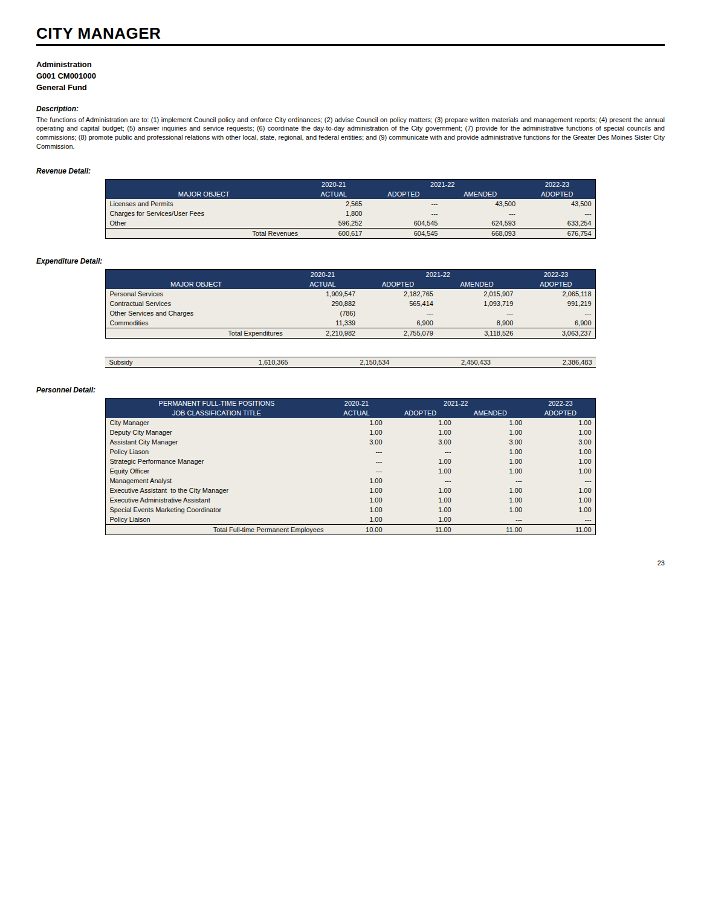CITY MANAGER
Administration
G001 CM001000
General Fund
Description:
The functions of Administration are to: (1) implement Council policy and enforce City ordinances; (2) advise Council on policy matters; (3) prepare written materials and management reports; (4) present the annual operating and capital budget; (5) answer inquiries and service requests; (6) coordinate the day-to-day administration of the City government; (7) provide for the administrative functions of special councils and commissions; (8) promote public and professional relations with other local, state, regional, and federal entities; and (9) communicate with and provide administrative functions for the Greater Des Moines Sister City Commission.
Revenue Detail:
| | 2020-21 | 2021-22 | 2022-23 |
| --- | --- | --- | --- |
| MAJOR OBJECT | ACTUAL | ADOPTED | AMENDED | ADOPTED |
| Licenses and Permits | 2,565 | --- | 43,500 | 43,500 |
| Charges for Services/User Fees | 1,800 | --- | --- | --- |
| Other | 596,252 | 604,545 | 624,593 | 633,254 |
| Total Revenues | 600,617 | 604,545 | 668,093 | 676,754 |
Expenditure Detail:
| | 2020-21 | 2021-22 | 2022-23 |
| --- | --- | --- | --- |
| MAJOR OBJECT | ACTUAL | ADOPTED | AMENDED | ADOPTED |
| Personal Services | 1,909,547 | 2,182,765 | 2,015,907 | 2,065,118 |
| Contractual Services | 290,882 | 565,414 | 1,093,719 | 991,219 |
| Other Services and Charges | (786) | --- | --- | --- |
| Commodities | 11,339 | 6,900 | 8,900 | 6,900 |
| Total Expenditures | 2,210,982 | 2,755,079 | 3,118,526 | 3,063,237 |
| Subsidy | 1,610,365 | 2,150,534 | 2,450,433 | 2,386,483 |
Personnel Detail:
| PERMANENT FULL-TIME POSITIONS | 2020-21 | 2021-22 | 2022-23 |
| --- | --- | --- | --- |
| JOB CLASSIFICATION TITLE | ACTUAL | ADOPTED | AMENDED | ADOPTED |
| City Manager | 1.00 | 1.00 | 1.00 | 1.00 |
| Deputy City Manager | 1.00 | 1.00 | 1.00 | 1.00 |
| Assistant City Manager | 3.00 | 3.00 | 3.00 | 3.00 |
| Policy Liason | --- | --- | 1.00 | 1.00 |
| Strategic Performance Manager | --- | 1.00 | 1.00 | 1.00 |
| Equity Officer | --- | 1.00 | 1.00 | 1.00 |
| Management Analyst | 1.00 | --- | --- | --- |
| Executive Assistant to the City Manager | 1.00 | 1.00 | 1.00 | 1.00 |
| Executive Administrative Assistant | 1.00 | 1.00 | 1.00 | 1.00 |
| Special Events Marketing Coordinator | 1.00 | 1.00 | 1.00 | 1.00 |
| Policy Liaison | 1.00 | 1.00 | --- | --- |
| Total Full-time Permanent Employees | 10.00 | 11.00 | 11.00 | 11.00 |
23